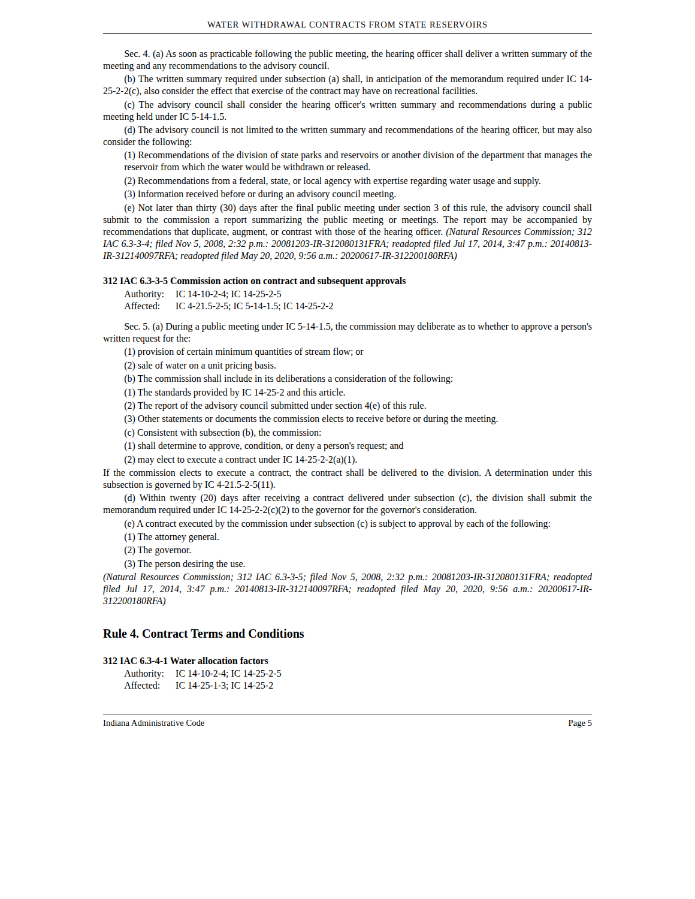WATER WITHDRAWAL CONTRACTS FROM STATE RESERVOIRS
Sec. 4. (a) As soon as practicable following the public meeting, the hearing officer shall deliver a written summary of the meeting and any recommendations to the advisory council.
(b) The written summary required under subsection (a) shall, in anticipation of the memorandum required under IC 14-25-2-2(c), also consider the effect that exercise of the contract may have on recreational facilities.
(c) The advisory council shall consider the hearing officer's written summary and recommendations during a public meeting held under IC 5-14-1.5.
(d) The advisory council is not limited to the written summary and recommendations of the hearing officer, but may also consider the following:
(1) Recommendations of the division of state parks and reservoirs or another division of the department that manages the reservoir from which the water would be withdrawn or released.
(2) Recommendations from a federal, state, or local agency with expertise regarding water usage and supply.
(3) Information received before or during an advisory council meeting.
(e) Not later than thirty (30) days after the final public meeting under section 3 of this rule, the advisory council shall submit to the commission a report summarizing the public meeting or meetings. The report may be accompanied by recommendations that duplicate, augment, or contrast with those of the hearing officer. (Natural Resources Commission; 312 IAC 6.3-3-4; filed Nov 5, 2008, 2:32 p.m.: 20081203-IR-312080131FRA; readopted filed Jul 17, 2014, 3:47 p.m.: 20140813-IR-312140097RFA; readopted filed May 20, 2020, 9:56 a.m.: 20200617-IR-312200180RFA)
312 IAC 6.3-3-5 Commission action on contract and subsequent approvals
| Authority: | IC 14-10-2-4; IC 14-25-2-5 |
| Affected: | IC 4-21.5-2-5; IC 5-14-1.5; IC 14-25-2-2 |
Sec. 5. (a) During a public meeting under IC 5-14-1.5, the commission may deliberate as to whether to approve a person's written request for the:
(1) provision of certain minimum quantities of stream flow; or
(2) sale of water on a unit pricing basis.
(b) The commission shall include in its deliberations a consideration of the following:
(1) The standards provided by IC 14-25-2 and this article.
(2) The report of the advisory council submitted under section 4(e) of this rule.
(3) Other statements or documents the commission elects to receive before or during the meeting.
(c) Consistent with subsection (b), the commission:
(1) shall determine to approve, condition, or deny a person's request; and
(2) may elect to execute a contract under IC 14-25-2-2(a)(1).
If the commission elects to execute a contract, the contract shall be delivered to the division. A determination under this subsection is governed by IC 4-21.5-2-5(11).
(d) Within twenty (20) days after receiving a contract delivered under subsection (c), the division shall submit the memorandum required under IC 14-25-2-2(c)(2) to the governor for the governor's consideration.
(e) A contract executed by the commission under subsection (c) is subject to approval by each of the following:
(1) The attorney general.
(2) The governor.
(3) The person desiring the use.
(Natural Resources Commission; 312 IAC 6.3-3-5; filed Nov 5, 2008, 2:32 p.m.: 20081203-IR-312080131FRA; readopted filed Jul 17, 2014, 3:47 p.m.: 20140813-IR-312140097RFA; readopted filed May 20, 2020, 9:56 a.m.: 20200617-IR-312200180RFA)
Rule 4. Contract Terms and Conditions
312 IAC 6.3-4-1 Water allocation factors
| Authority: | IC 14-10-2-4; IC 14-25-2-5 |
| Affected: | IC 14-25-1-3; IC 14-25-2 |
Indiana Administrative Code Page 5